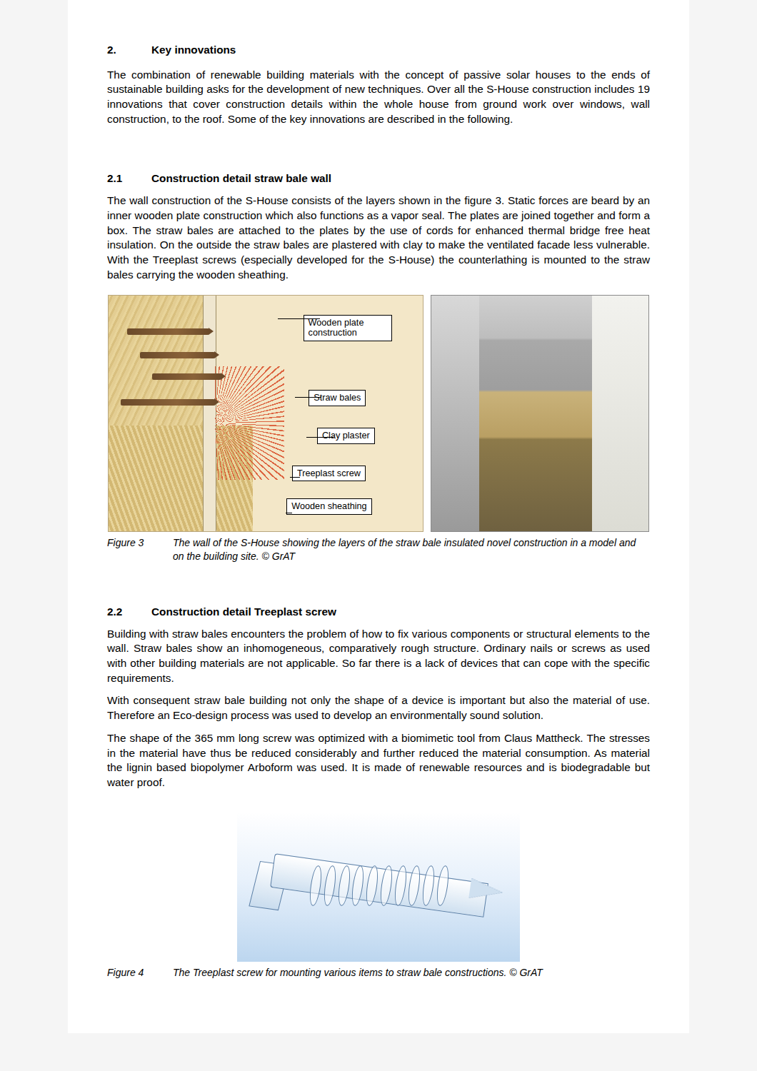2. Key innovations
The combination of renewable building materials with the concept of passive solar houses to the ends of sustainable building asks for the development of new techniques. Over all the S-House construction includes 19 innovations that cover construction details within the whole house from ground work over windows, wall construction, to the roof. Some of the key innovations are described in the following.
2.1 Construction detail straw bale wall
The wall construction of the S-House consists of the layers shown in the figure 3. Static forces are beard by an inner wooden plate construction which also functions as a vapor seal. The plates are joined together and form a box. The straw bales are attached to the plates by the use of cords for enhanced thermal bridge free heat insulation. On the outside the straw bales are plastered with clay to make the ventilated facade less vulnerable. With the Treeplast screws (especially developed for the S-House) the counterlathing is mounted to the straw bales carrying the wooden sheathing.
Wooden plate construction
Straw bales
Clay plaster
Treeplast screw
Wooden sheathing
Figure 3 The wall of the S-House showing the layers of the straw bale insulated novel construction in a model and on the building site. © GrAT
2.2 Construction detail Treeplast screw
Building with straw bales encounters the problem of how to fix various components or structural elements to the wall. Straw bales show an inhomogeneous, comparatively rough structure. Ordinary nails or screws as used with other building materials are not applicable. So far there is a lack of devices that can cope with the specific requirements.
With consequent straw bale building not only the shape of a device is important but also the material of use. Therefore an Eco-design process was used to develop an environmentally sound solution.
The shape of the 365 mm long screw was optimized with a biomimetic tool from Claus Mattheck. The stresses in the material have thus be reduced considerably and further reduced the material consumption. As material the lignin based biopolymer Arboform was used. It is made of renewable resources and is biodegradable but water proof.
Figure 4 The Treeplast screw for mounting various items to straw bale constructions. © GrAT